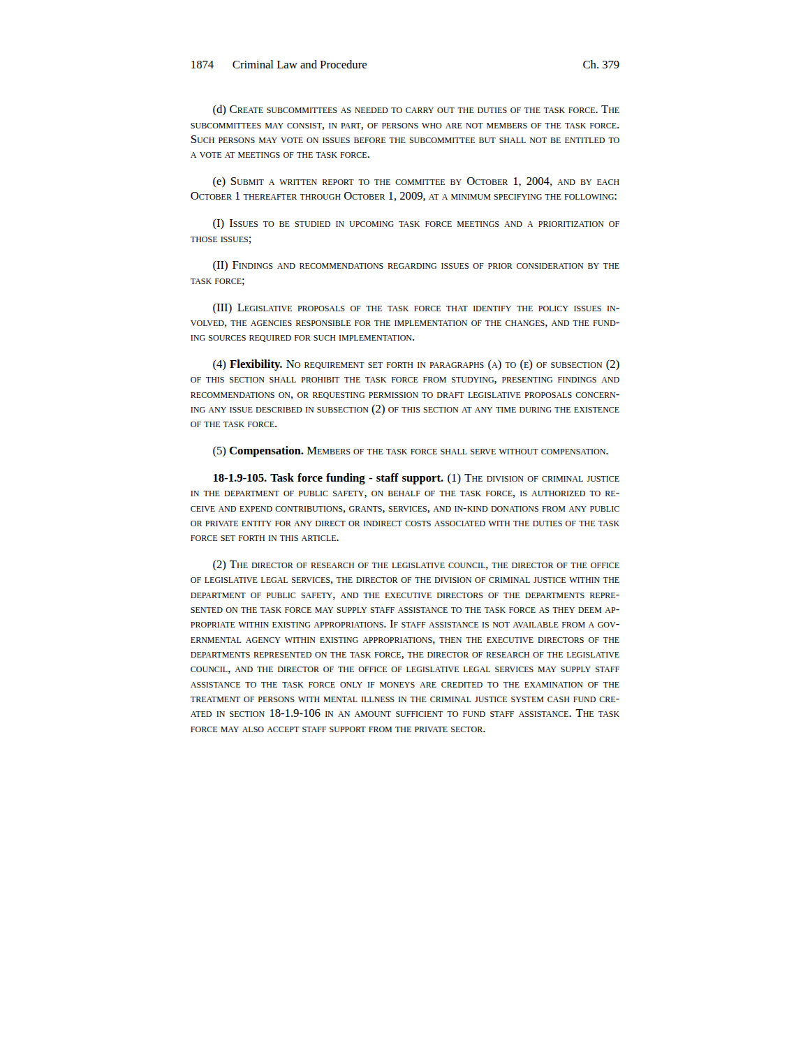1874 Criminal Law and Procedure Ch. 379
(d) Create subcommittees as needed to carry out the duties of the task force. The subcommittees may consist, in part, of persons who are not members of the task force. Such persons may vote on issues before the subcommittee but shall not be entitled to a vote at meetings of the task force.
(e) Submit a written report to the committee by October 1, 2004, and by each October 1 thereafter through October 1, 2009, at a minimum specifying the following:
(I) Issues to be studied in upcoming task force meetings and a prioritization of those issues;
(II) Findings and recommendations regarding issues of prior consideration by the task force;
(III) Legislative proposals of the task force that identify the policy issues involved, the agencies responsible for the implementation of the changes, and the funding sources required for such implementation.
(4) Flexibility. No requirement set forth in paragraphs (a) to (e) of subsection (2) of this section shall prohibit the task force from studying, presenting findings and recommendations on, or requesting permission to draft legislative proposals concerning any issue described in subsection (2) of this section at any time during the existence of the task force.
(5) Compensation. Members of the task force shall serve without compensation.
18-1.9-105. Task force funding - staff support. (1) The division of criminal justice in the department of public safety, on behalf of the task force, is authorized to receive and expend contributions, grants, services, and in-kind donations from any public or private entity for any direct or indirect costs associated with the duties of the task force set forth in this article.
(2) The director of research of the legislative council, the director of the office of legislative legal services, the director of the division of criminal justice within the department of public safety, and the executive directors of the departments represented on the task force may supply staff assistance to the task force as they deem appropriate within existing appropriations. If staff assistance is not available from a governmental agency within existing appropriations, then the executive directors of the departments represented on the task force, the director of research of the legislative council, and the director of the office of legislative legal services may supply staff assistance to the task force only if moneys are credited to the examination of the treatment of persons with mental illness in the criminal justice system cash fund created in section 18-1.9-106 in an amount sufficient to fund staff assistance. The task force may also accept staff support from the private sector.